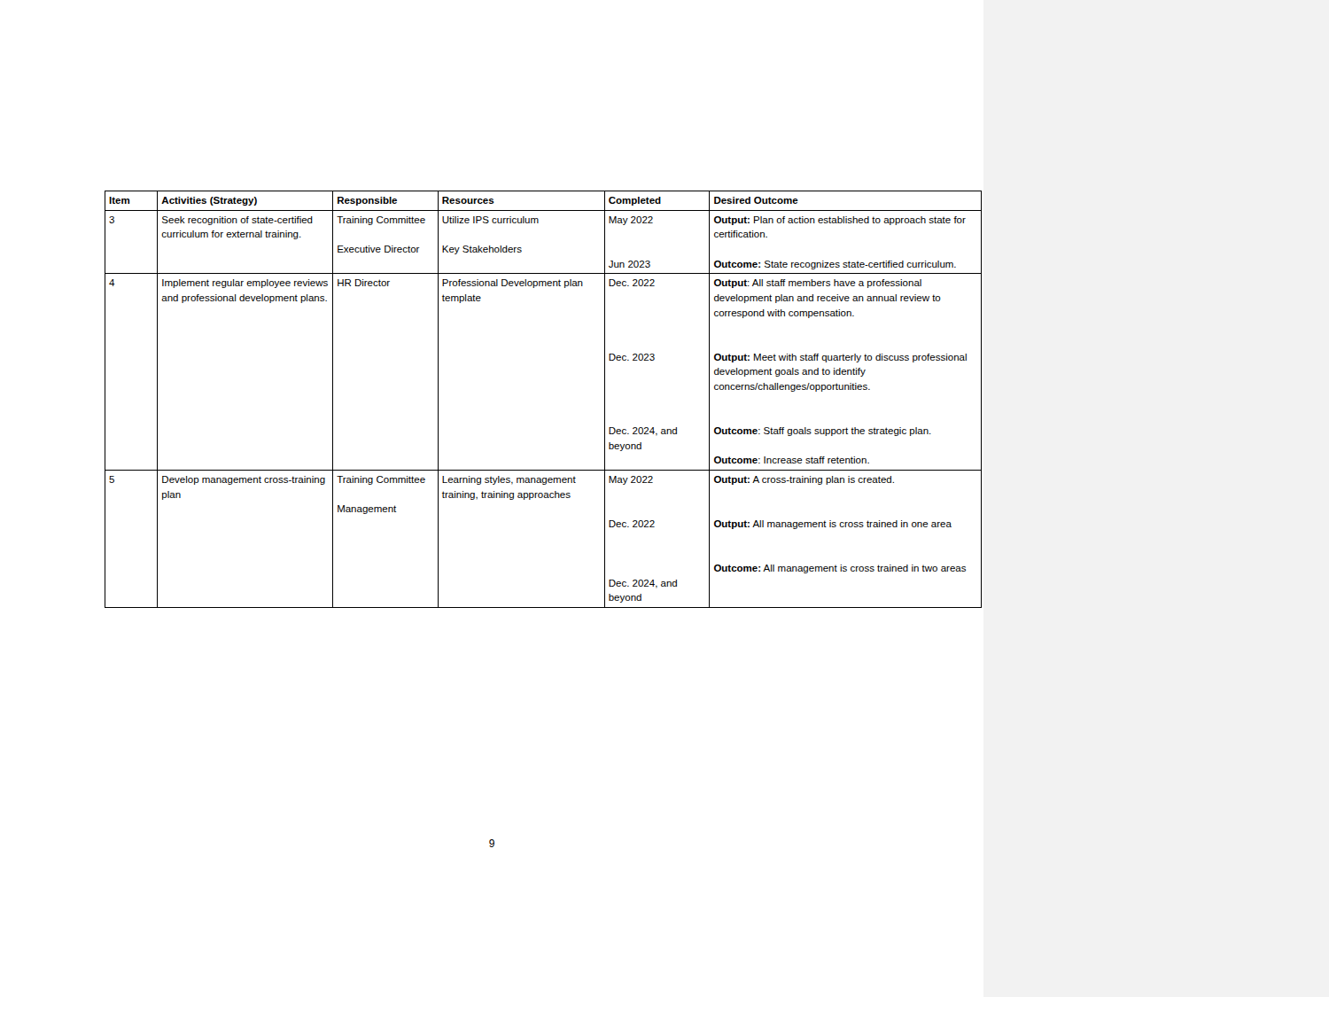| Item | Activities (Strategy) | Responsible | Resources | Completed | Desired Outcome |
| --- | --- | --- | --- | --- | --- |
| 3 | Seek recognition of state-certified curriculum for external training. | Training Committee Executive Director | Utilize IPS curriculum Key Stakeholders | May 2022 Jun 2023 | Output: Plan of action established to approach state for certification. Outcome: State recognizes state-certified curriculum. |
| 4 | Implement regular employee reviews and professional development plans. | HR Director | Professional Development plan template | Dec. 2022 Dec. 2023 Dec. 2024, and beyond | Output : All staff members have a professional development plan and receive an annual review to correspond with compensation. Output: Meet with staff quarterly to discuss professional development goals and to identify concerns/challenges/opportunities. Outcome : Staff goals support the strategic plan. Outcome : Increase staff retention. |
| 5 | Develop management cross-training plan | Training Committee Management | Learning styles, management training, training approaches | May 2022 Dec. 2022 Dec. 2024, and beyond | Output: A cross-training plan is created. Output: All management is cross trained in one area Outcome: All management is cross trained in two areas |
9